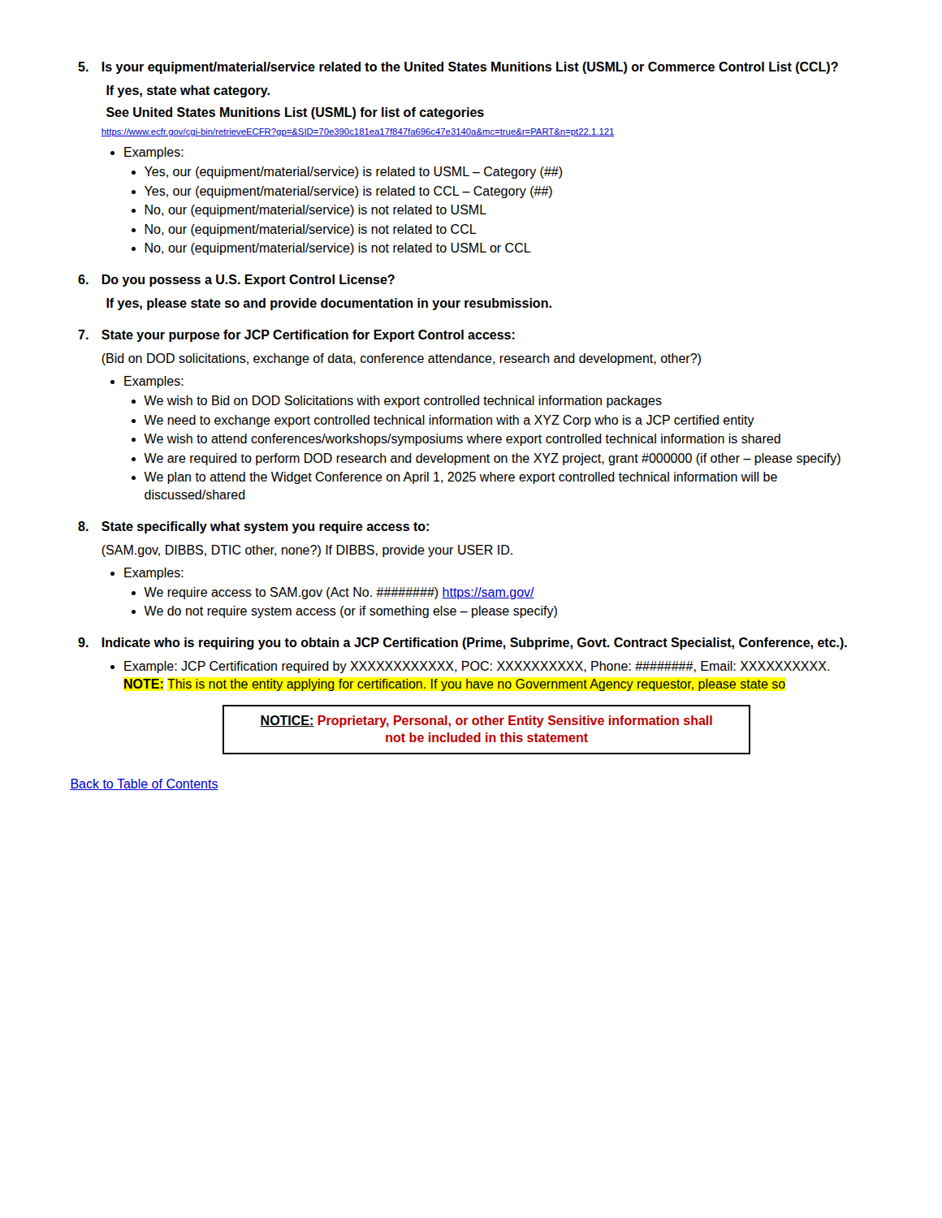Is your equipment/material/service related to the United States Munitions List (USML) or Commerce Control List (CCL)?
If yes, state what category.
See United States Munitions List (USML) for list of categories
https://www.ecfr.gov/cgi-bin/retrieveECFR?gp=&SID=70e390c181ea17f847fa696c47e3140a&mc=true&r=PART&n=pt22.1.121
Examples:
Yes, our (equipment/material/service) is related to USML – Category (##)
Yes, our (equipment/material/service) is related to CCL – Category (##)
No, our (equipment/material/service) is not related to USML
No, our (equipment/material/service) is not related to CCL
No, our (equipment/material/service) is not related to USML or CCL
Do you possess a U.S. Export Control License?
If yes, please state so and provide documentation in your resubmission.
State your purpose for JCP Certification for Export Control access:
(Bid on DOD solicitations, exchange of data, conference attendance, research and development, other?)
Examples:
We wish to Bid on DOD Solicitations with export controlled technical information packages
We need to exchange export controlled technical information with a XYZ Corp who is a JCP certified entity
We wish to attend conferences/workshops/symposiums where export controlled technical information is shared
We are required to perform DOD research and development on the XYZ project, grant #000000 (if other – please specify)
We plan to attend the Widget Conference on April 1, 2025 where export controlled technical information will be discussed/shared
State specifically what system you require access to:
(SAM.gov, DIBBS, DTIC other, none?) If DIBBS, provide your USER ID.
Examples:
We require access to SAM.gov (Act No. ########) https://sam.gov/
We do not require system access (or if something else – please specify)
Indicate who is requiring you to obtain a JCP Certification (Prime, Subprime, Govt. Contract Specialist, Conference, etc.).
Example: JCP Certification required by XXXXXXXXXXXX, POC: XXXXXXXXXX, Phone: ########, Email: XXXXXXXXXX.
NOTE: This is not the entity applying for certification. If you have no Government Agency requestor, please state so
NOTICE: Proprietary, Personal, or other Entity Sensitive information shall
not be included in this statement
Back to Table of Contents